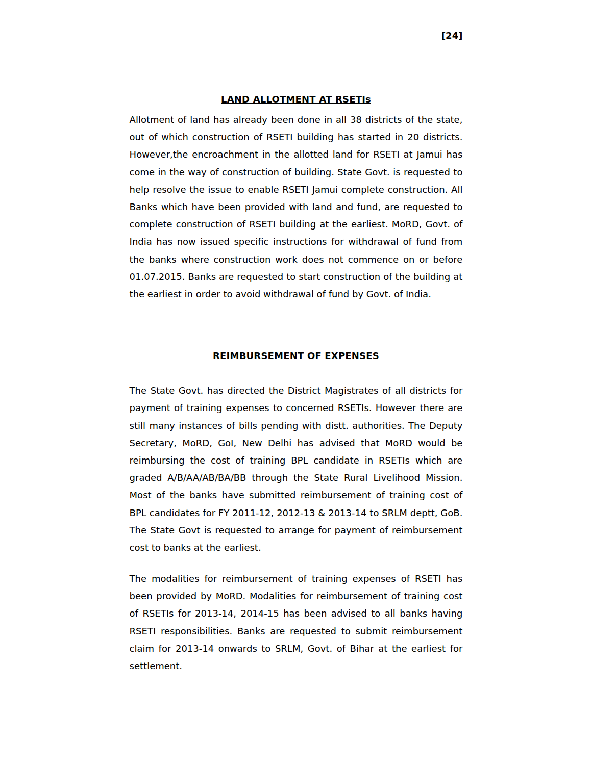[24]
LAND ALLOTMENT AT RSETIs
Allotment of land has already been done in all 38 districts of the state, out of which construction of RSETI building has started in 20 districts. However,the encroachment in the allotted land for RSETI at Jamui has come in the way of construction of building. State Govt. is requested to help resolve the issue to enable RSETI Jamui complete construction. All Banks which have been provided with land and fund, are requested to complete construction of RSETI building at the earliest. MoRD, Govt. of India has now issued specific instructions for withdrawal of fund from the banks where construction work does not commence on or before 01.07.2015. Banks are requested to start construction of the building at the earliest in order to avoid withdrawal of fund by Govt. of India.
REIMBURSEMENT OF EXPENSES
The State Govt. has directed the District Magistrates of all districts for payment of training expenses to concerned RSETIs. However there are still many instances of bills pending with distt. authorities. The Deputy Secretary, MoRD, GoI, New Delhi has advised that MoRD would be reimbursing the cost of training BPL candidate in RSETIs which are graded A/B/AA/AB/BA/BB through the State Rural Livelihood Mission. Most of the banks have submitted reimbursement of training cost of BPL candidates for FY 2011-12, 2012-13 & 2013-14 to SRLM deptt, GoB. The State Govt is requested to arrange for payment of reimbursement cost to banks at the earliest.
The modalities for reimbursement of training expenses of RSETI has been provided by MoRD. Modalities for reimbursement of training cost of RSETIs for 2013-14, 2014-15 has been advised to all banks having RSETI responsibilities. Banks are requested to submit reimbursement claim for 2013-14 onwards to SRLM, Govt. of Bihar at the earliest for settlement.